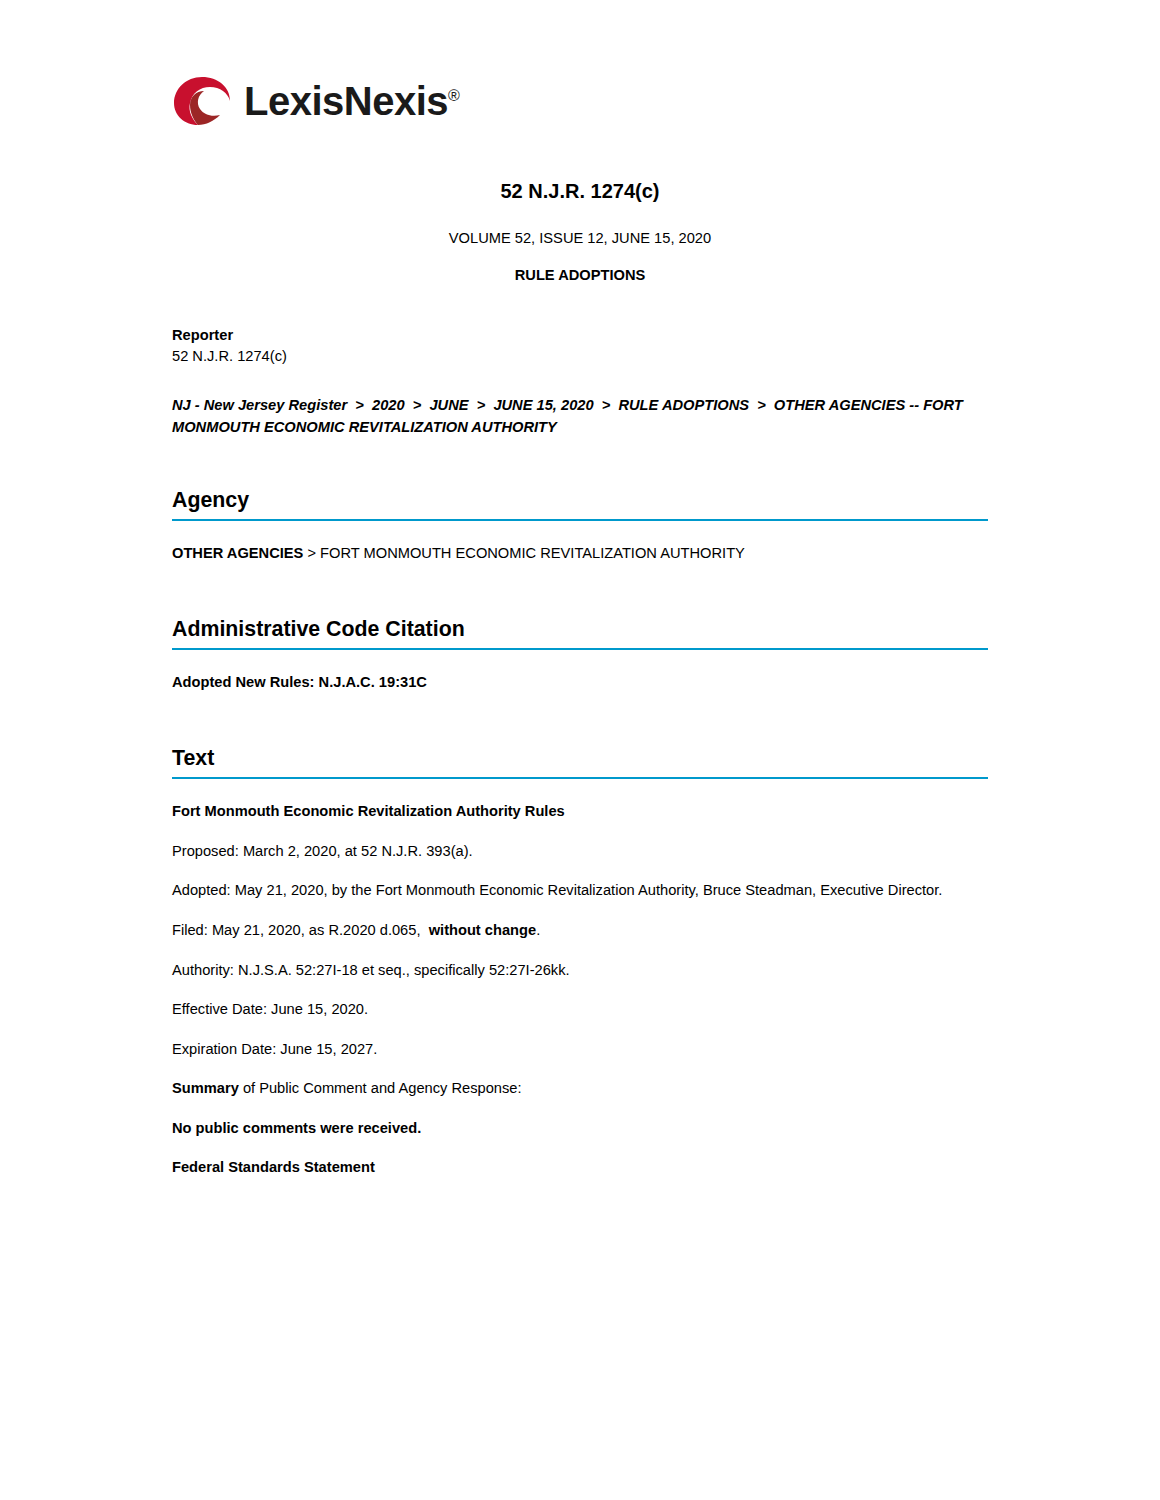LexisNexis®
52 N.J.R. 1274(c)
VOLUME 52, ISSUE 12, JUNE 15, 2020
RULE ADOPTIONS
Reporter
52 N.J.R. 1274(c)
NJ - New Jersey Register > 2020 > JUNE > JUNE 15, 2020 > RULE ADOPTIONS > OTHER AGENCIES -- FORT MONMOUTH ECONOMIC REVITALIZATION AUTHORITY
Agency
OTHER AGENCIES > FORT MONMOUTH ECONOMIC REVITALIZATION AUTHORITY
Administrative Code Citation
Adopted New Rules: N.J.A.C. 19:31C
Text
Fort Monmouth Economic Revitalization Authority Rules
Proposed: March 2, 2020, at 52 N.J.R. 393(a).
Adopted: May 21, 2020, by the Fort Monmouth Economic Revitalization Authority, Bruce Steadman, Executive Director.
Filed: May 21, 2020, as R.2020 d.065, without change.
Authority: N.J.S.A. 52:27I-18 et seq., specifically 52:27I-26kk.
Effective Date: June 15, 2020.
Expiration Date: June 15, 2027.
Summary of Public Comment and Agency Response:
No public comments were received.
Federal Standards Statement